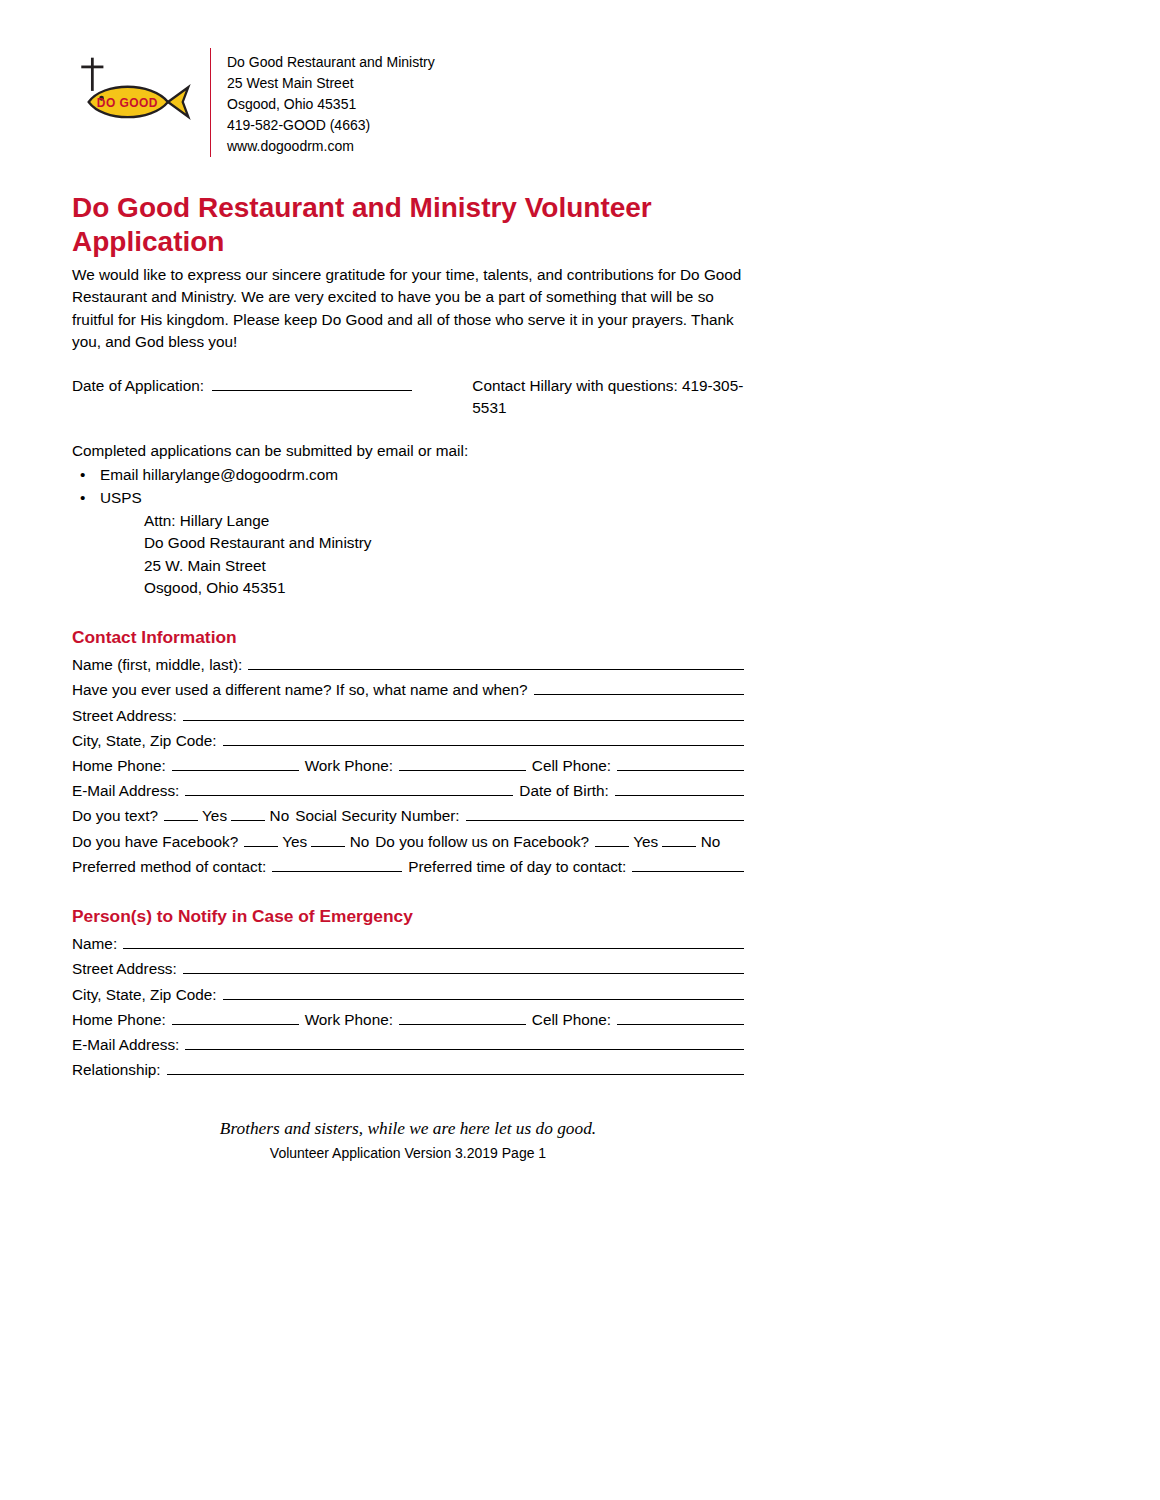DO GOOD
Do Good Restaurant and Ministry
25 West Main Street
Osgood, Ohio 45351
419-582-GOOD (4663)
www.dogoodrm.com
Do Good Restaurant and Ministry Volunteer Application
We would like to express our sincere gratitude for your time, talents, and contributions for Do Good Restaurant and Ministry. We are very excited to have you be a part of something that will be so fruitful for His kingdom. Please keep Do Good and all of those who serve it in your prayers. Thank you, and God bless you!
Date of Application: Contact Hillary with questions: 419-305-5531
Completed applications can be submitted by email or mail:
Email hillarylange@dogoodrm.com
USPS
Attn: Hillary Lange
Do Good Restaurant and Ministry
25 W. Main Street
Osgood, Ohio 45351
Contact Information
Name (first, middle, last):
Have you ever used a different name? If so, what name and when?
Street Address:
City, State, Zip Code:
Home Phone: Work Phone: Cell Phone:
E-Mail Address: Date of Birth:
Do you text? Yes No Social Security Number:
Do you have Facebook? Yes No Do you follow us on Facebook? Yes No
Preferred method of contact: Preferred time of day to contact:
Person(s) to Notify in Case of Emergency
Name:
Street Address:
City, State, Zip Code:
Home Phone: Work Phone: Cell Phone:
E-Mail Address:
Relationship:
Brothers and sisters, while we are here let us do good.
Volunteer Application Version 3.2019 Page 1